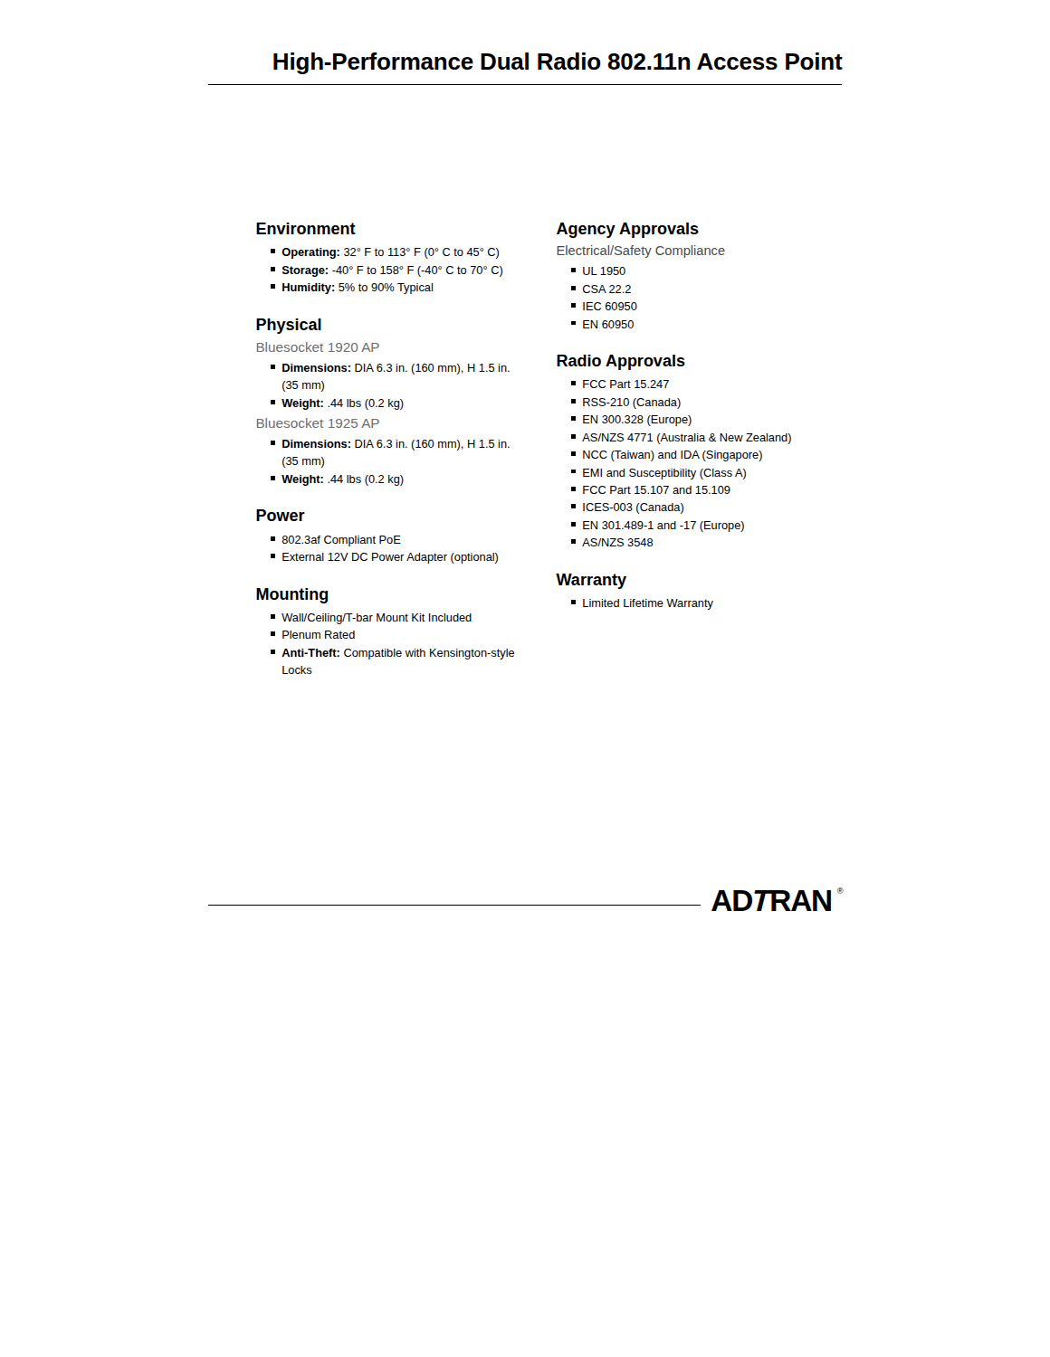High-Performance Dual Radio 802.11n Access Point
Environment
Operating: 32° F to 113° F (0° C to 45° C)
Storage: -40° F to 158° F (-40° C to 70° C)
Humidity: 5% to 90% Typical
Physical
Bluesocket 1920 AP
Dimensions: DIA 6.3 in. (160 mm), H 1.5 in. (35 mm)
Weight: .44 lbs (0.2 kg)
Bluesocket 1925 AP
Dimensions: DIA 6.3 in. (160 mm), H 1.5 in. (35 mm)
Weight: .44 lbs (0.2 kg)
Power
802.3af Compliant PoE
External 12V DC Power Adapter (optional)
Mounting
Wall/Ceiling/T-bar Mount Kit Included
Plenum Rated
Anti-Theft: Compatible with Kensington-style Locks
Agency Approvals
Electrical/Safety Compliance
UL 1950
CSA 22.2
IEC 60950
EN 60950
Radio Approvals
FCC Part 15.247
RSS-210 (Canada)
EN 300.328 (Europe)
AS/NZS 4771 (Australia & New Zealand)
NCC (Taiwan) and IDA (Singapore)
EMI and Susceptibility (Class A)
FCC Part 15.107 and 15.109
ICES-003 (Canada)
EN 301.489-1 and -17 (Europe)
AS/NZS 3548
Warranty
Limited Lifetime Warranty
ADTRAN®